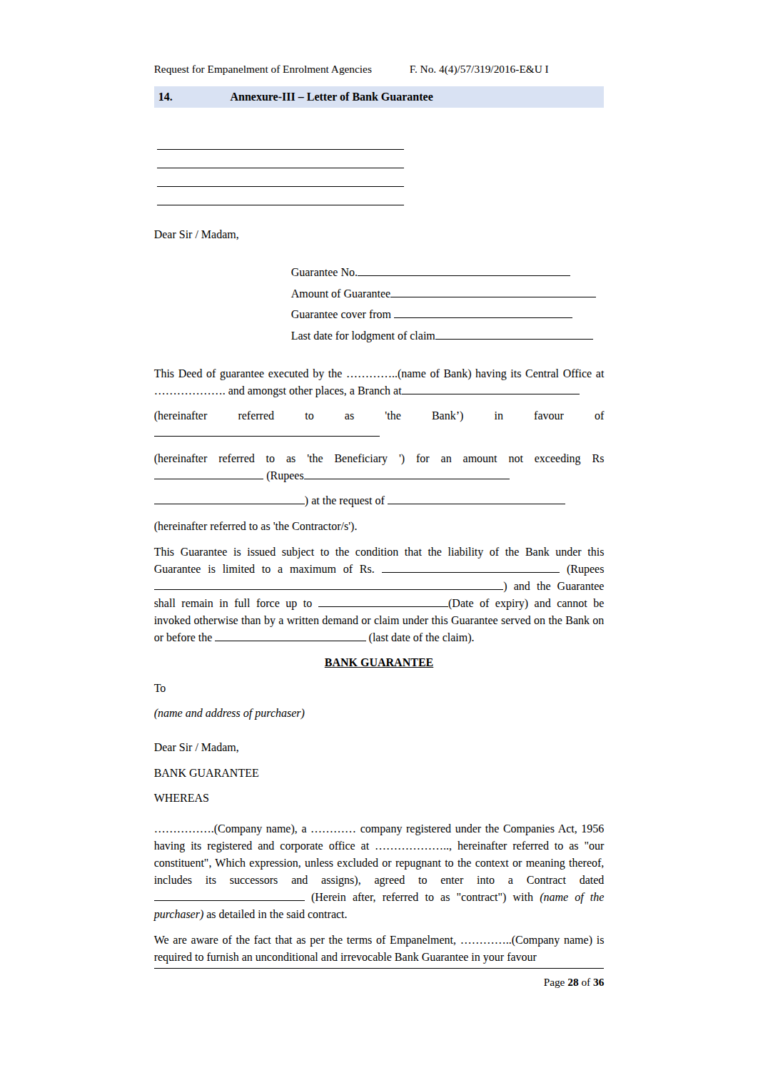Request for Empanelment of Enrolment Agencies
F. No. 4(4)/57/319/2016-E&U I
14. Annexure-III – Letter of Bank Guarantee
Dear Sir / Madam,
Guarantee No.
Amount of Guarantee
Guarantee cover from
Last date for lodgment of claim
This Deed of guarantee executed by the …………..(name of Bank) having its Central Office at ………………. and amongst other places, a Branch at
(hereinafter referred to as 'the Bank’) in favour of
(hereinafter referred to as 'the Beneficiary ') for an amount not exceeding Rs (Rupees
) at the request of
(hereinafter referred to as 'the Contractor/s').
This Guarantee is issued subject to the condition that the liability of the Bank under this Guarantee is limited to a maximum of Rs. (Rupees ) and the Guarantee shall remain in full force up to (Date of expiry) and cannot be invoked otherwise than by a written demand or claim under this Guarantee served on the Bank on or before the (last date of the claim).
BANK GUARANTEE
To
(name and address of purchaser)
Dear Sir / Madam,
BANK GUARANTEE
WHEREAS
…………….(Company name), a ………… company registered under the Companies Act, 1956 having its registered and corporate office at ……………….., hereinafter referred to as "our constituent", Which expression, unless excluded or repugnant to the context or meaning thereof, includes its successors and assigns), agreed to enter into a Contract dated (Herein after, referred to as "contract") with (name of the purchaser) as detailed in the said contract.
We are aware of the fact that as per the terms of Empanelment, …………..(Company name) is required to furnish an unconditional and irrevocable Bank Guarantee in your favour
Page 28 of 36